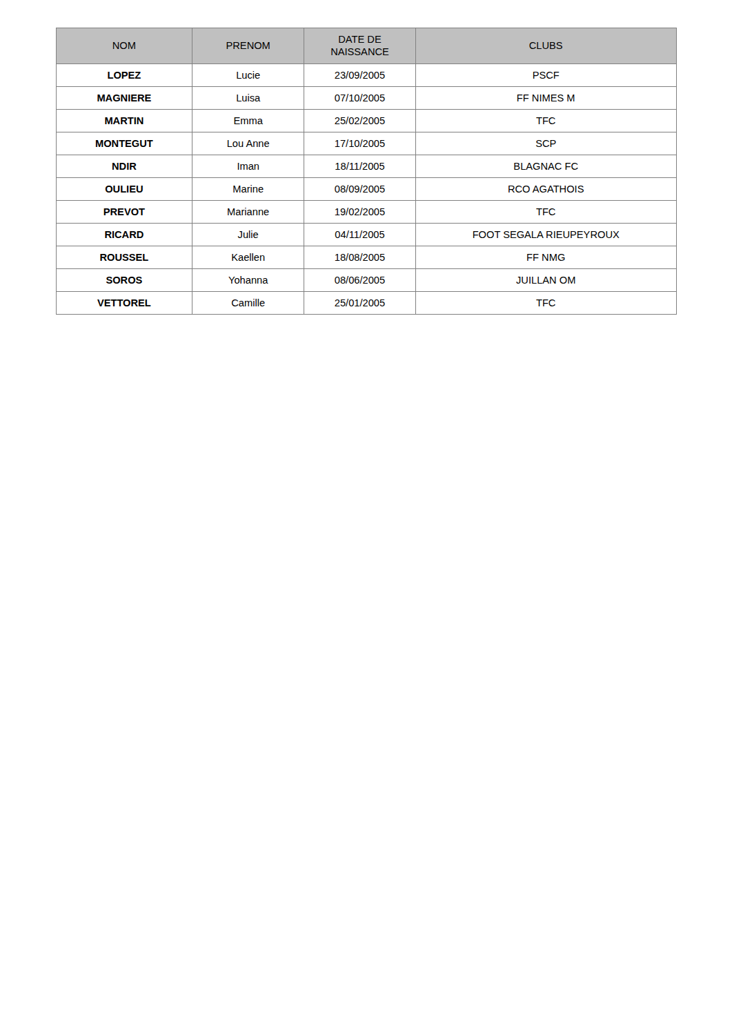| NOM | PRENOM | DATE DE NAISSANCE | CLUBS |
| --- | --- | --- | --- |
| LOPEZ | Lucie | 23/09/2005 | PSCF |
| MAGNIERE | Luisa | 07/10/2005 | FF NIMES M |
| MARTIN | Emma | 25/02/2005 | TFC |
| MONTEGUT | Lou Anne | 17/10/2005 | SCP |
| NDIR | Iman | 18/11/2005 | BLAGNAC FC |
| OULIEU | Marine | 08/09/2005 | RCO AGATHOIS |
| PREVOT | Marianne | 19/02/2005 | TFC |
| RICARD | Julie | 04/11/2005 | FOOT SEGALA RIEUPEYROUX |
| ROUSSEL | Kaellen | 18/08/2005 | FF NMG |
| SOROS | Yohanna | 08/06/2005 | JUILLAN OM |
| VETTOREL | Camille | 25/01/2005 | TFC |